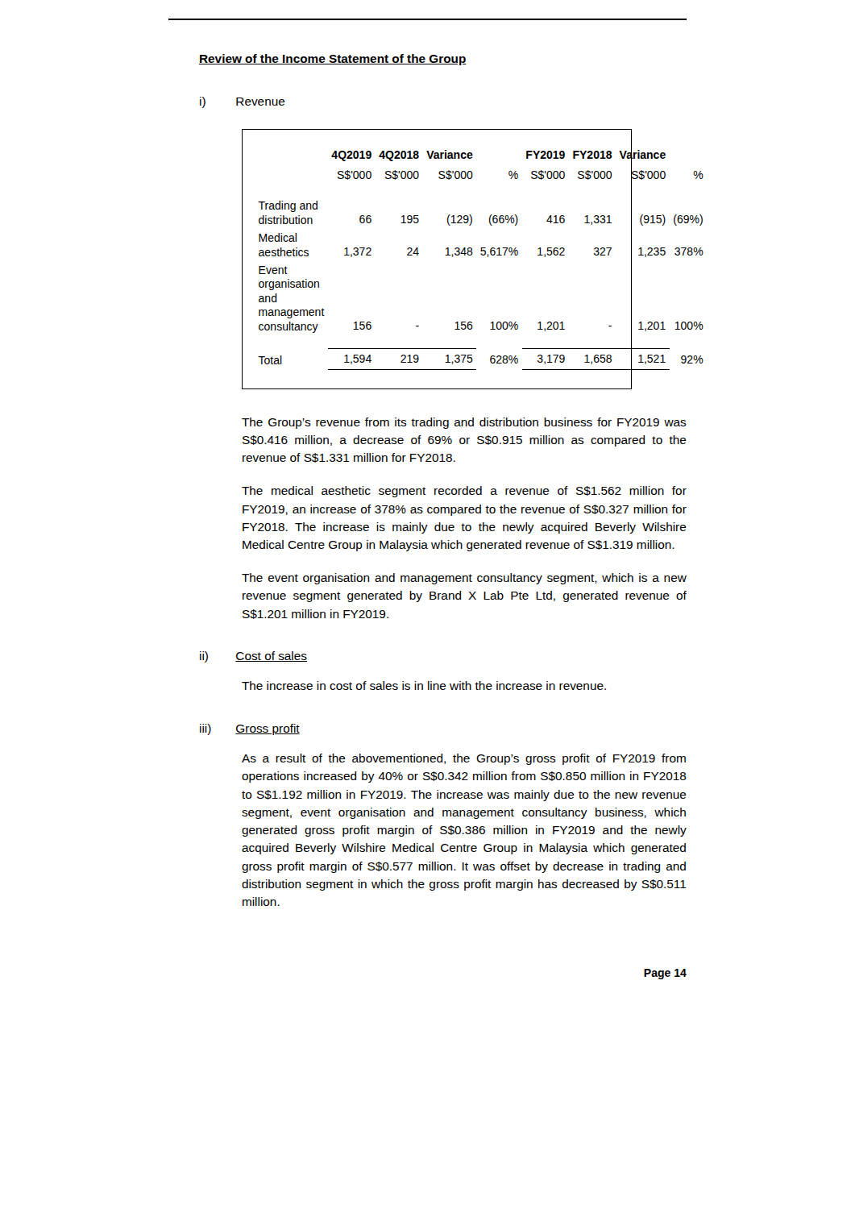Review of the Income Statement of the Group
i)
Revenue
| | 4Q2019 | 4Q2018 | Variance | | FY2019 | FY2018 | Variance | |
| --- | --- | --- | --- | --- | --- | --- | --- | --- |
| | S$'000 | S$'000 | S$'000 | % | S$'000 | S$'000 | S$'000 | % |
| Trading and distribution | 66 | 195 | (129) | (66%) | 416 | 1,331 | (915) | (69%) |
| Medical aesthetics | 1,372 | 24 | 1,348 | 5,617% | 1,562 | 327 | 1,235 | 378% |
| Event organisation and management consultancy | 156 | - | 156 | 100% | 1,201 | - | 1,201 | 100% |
| Total | 1,594 | 219 | 1,375 | 628% | 3,179 | 1,658 | 1,521 | 92% |
The Group’s revenue from its trading and distribution business for FY2019 was S$0.416 million, a decrease of 69% or S$0.915 million as compared to the revenue of S$1.331 million for FY2018.
The medical aesthetic segment recorded a revenue of S$1.562 million for FY2019, an increase of 378% as compared to the revenue of S$0.327 million for FY2018. The increase is mainly due to the newly acquired Beverly Wilshire Medical Centre Group in Malaysia which generated revenue of S$1.319 million.
The event organisation and management consultancy segment, which is a new revenue segment generated by Brand X Lab Pte Ltd, generated revenue of S$1.201 million in FY2019.
ii)
Cost of sales
The increase in cost of sales is in line with the increase in revenue.
iii)
Gross profit
As a result of the abovementioned, the Group’s gross profit of FY2019 from operations increased by 40% or S$0.342 million from S$0.850 million in FY2018 to S$1.192 million in FY2019. The increase was mainly due to the new revenue segment, event organisation and management consultancy business, which generated gross profit margin of S$0.386 million in FY2019 and the newly acquired Beverly Wilshire Medical Centre Group in Malaysia which generated gross profit margin of S$0.577 million. It was offset by decrease in trading and distribution segment in which the gross profit margin has decreased by S$0.511 million.
Page 14